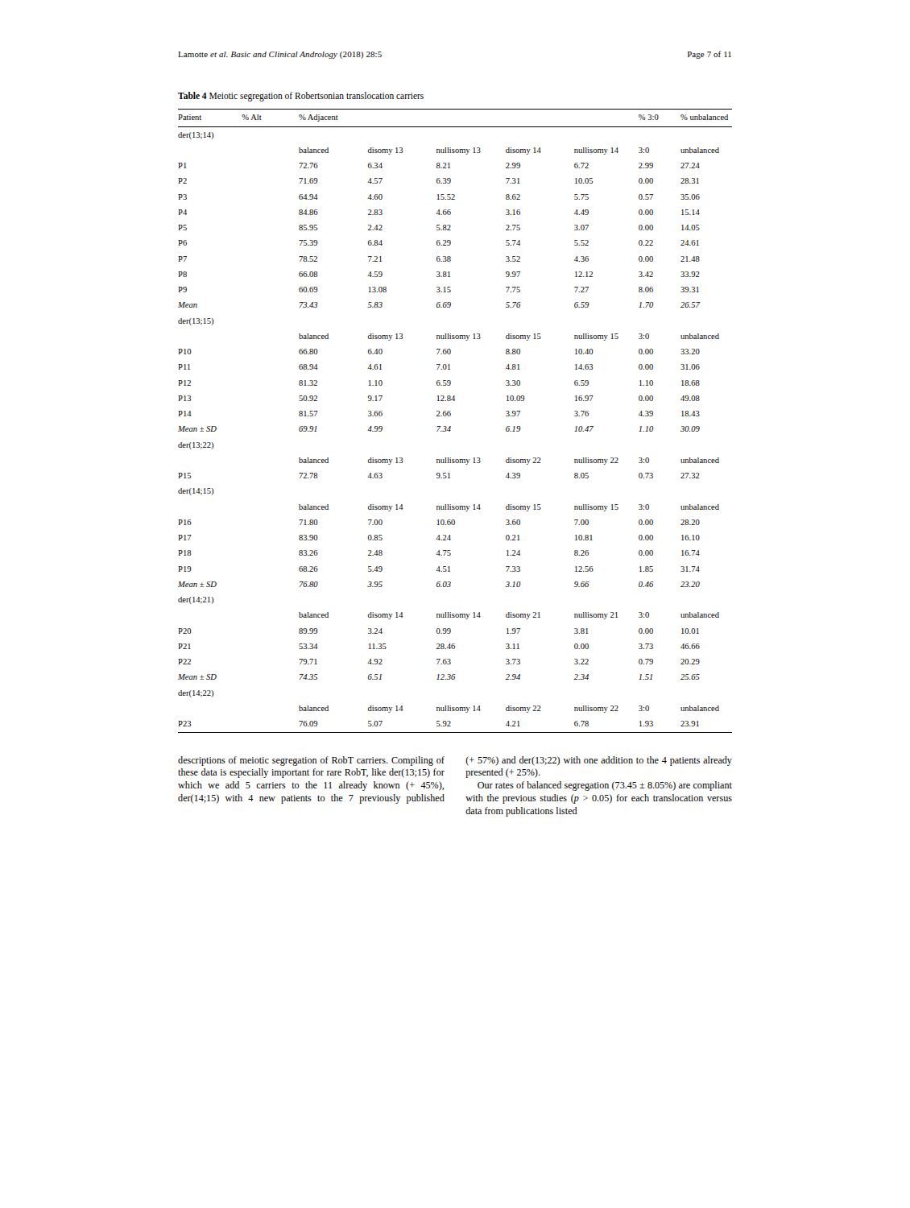Lamotte et al. Basic and Clinical Andrology (2018) 28:5
Page 7 of 11
Table 4 Meiotic segregation of Robertsonian translocation carriers
| Patient | % Alt | % Adjacent | | | | | % 3:0 | % unbalanced |
| --- | --- | --- | --- | --- | --- | --- | --- | --- |
| der(13;14) |
| | | balanced | disomy 13 | nullisomy 13 | disomy 14 | nullisomy 14 | 3:0 | unbalanced |
| P1 | | 72.76 | 6.34 | 8.21 | 2.99 | 6.72 | 2.99 | 27.24 |
| P2 | | 71.69 | 4.57 | 6.39 | 7.31 | 10.05 | 0.00 | 28.31 |
| P3 | | 64.94 | 4.60 | 15.52 | 8.62 | 5.75 | 0.57 | 35.06 |
| P4 | | 84.86 | 2.83 | 4.66 | 3.16 | 4.49 | 0.00 | 15.14 |
| P5 | | 85.95 | 2.42 | 5.82 | 2.75 | 3.07 | 0.00 | 14.05 |
| P6 | | 75.39 | 6.84 | 6.29 | 5.74 | 5.52 | 0.22 | 24.61 |
| P7 | | 78.52 | 7.21 | 6.38 | 3.52 | 4.36 | 0.00 | 21.48 |
| P8 | | 66.08 | 4.59 | 3.81 | 9.97 | 12.12 | 3.42 | 33.92 |
| P9 | | 60.69 | 13.08 | 3.15 | 7.75 | 7.27 | 8.06 | 39.31 |
| Mean | | 73.43 | 5.83 | 6.69 | 5.76 | 6.59 | 1.70 | 26.57 |
| der(13;15) |
| | | balanced | disomy 13 | nullisomy 13 | disomy 15 | nullisomy 15 | 3:0 | unbalanced |
| P10 | | 66.80 | 6.40 | 7.60 | 8.80 | 10.40 | 0.00 | 33.20 |
| P11 | | 68.94 | 4.61 | 7.01 | 4.81 | 14.63 | 0.00 | 31.06 |
| P12 | | 81.32 | 1.10 | 6.59 | 3.30 | 6.59 | 1.10 | 18.68 |
| P13 | | 50.92 | 9.17 | 12.84 | 10.09 | 16.97 | 0.00 | 49.08 |
| P14 | | 81.57 | 3.66 | 2.66 | 3.97 | 3.76 | 4.39 | 18.43 |
| Mean ± SD | | 69.91 | 4.99 | 7.34 | 6.19 | 10.47 | 1.10 | 30.09 |
| der(13;22) |
| | | balanced | disomy 13 | nullisomy 13 | disomy 22 | nullisomy 22 | 3:0 | unbalanced |
| P15 | | 72.78 | 4.63 | 9.51 | 4.39 | 8.05 | 0.73 | 27.32 |
| der(14;15) |
| | | balanced | disomy 14 | nullisomy 14 | disomy 15 | nullisomy 15 | 3:0 | unbalanced |
| P16 | | 71.80 | 7.00 | 10.60 | 3.60 | 7.00 | 0.00 | 28.20 |
| P17 | | 83.90 | 0.85 | 4.24 | 0.21 | 10.81 | 0.00 | 16.10 |
| P18 | | 83.26 | 2.48 | 4.75 | 1.24 | 8.26 | 0.00 | 16.74 |
| P19 | | 68.26 | 5.49 | 4.51 | 7.33 | 12.56 | 1.85 | 31.74 |
| Mean ± SD | | 76.80 | 3.95 | 6.03 | 3.10 | 9.66 | 0.46 | 23.20 |
| der(14;21) |
| | | balanced | disomy 14 | nullisomy 14 | disomy 21 | nullisomy 21 | 3:0 | unbalanced |
| P20 | | 89.99 | 3.24 | 0.99 | 1.97 | 3.81 | 0.00 | 10.01 |
| P21 | | 53.34 | 11.35 | 28.46 | 3.11 | 0.00 | 3.73 | 46.66 |
| P22 | | 79.71 | 4.92 | 7.63 | 3.73 | 3.22 | 0.79 | 20.29 |
| Mean ± SD | | 74.35 | 6.51 | 12.36 | 2.94 | 2.34 | 1.51 | 25.65 |
| der(14;22) |
| | | balanced | disomy 14 | nullisomy 14 | disomy 22 | nullisomy 22 | 3:0 | unbalanced |
| P23 | | 76.09 | 5.07 | 5.92 | 4.21 | 6.78 | 1.93 | 23.91 |
descriptions of meiotic segregation of RobT carriers. Compiling of these data is especially important for rare RobT, like der(13;15) for which we add 5 carriers to the 11 already known (+ 45%), der(14;15) with 4 new patients to the 7 previously published (+ 57%) and der(13;22) with one addition to the 4 patients already presented (+ 25%).
Our rates of balanced segregation (73.45 ± 8.05%) are compliant with the previous studies (p > 0.05) for each translocation versus data from publications listed